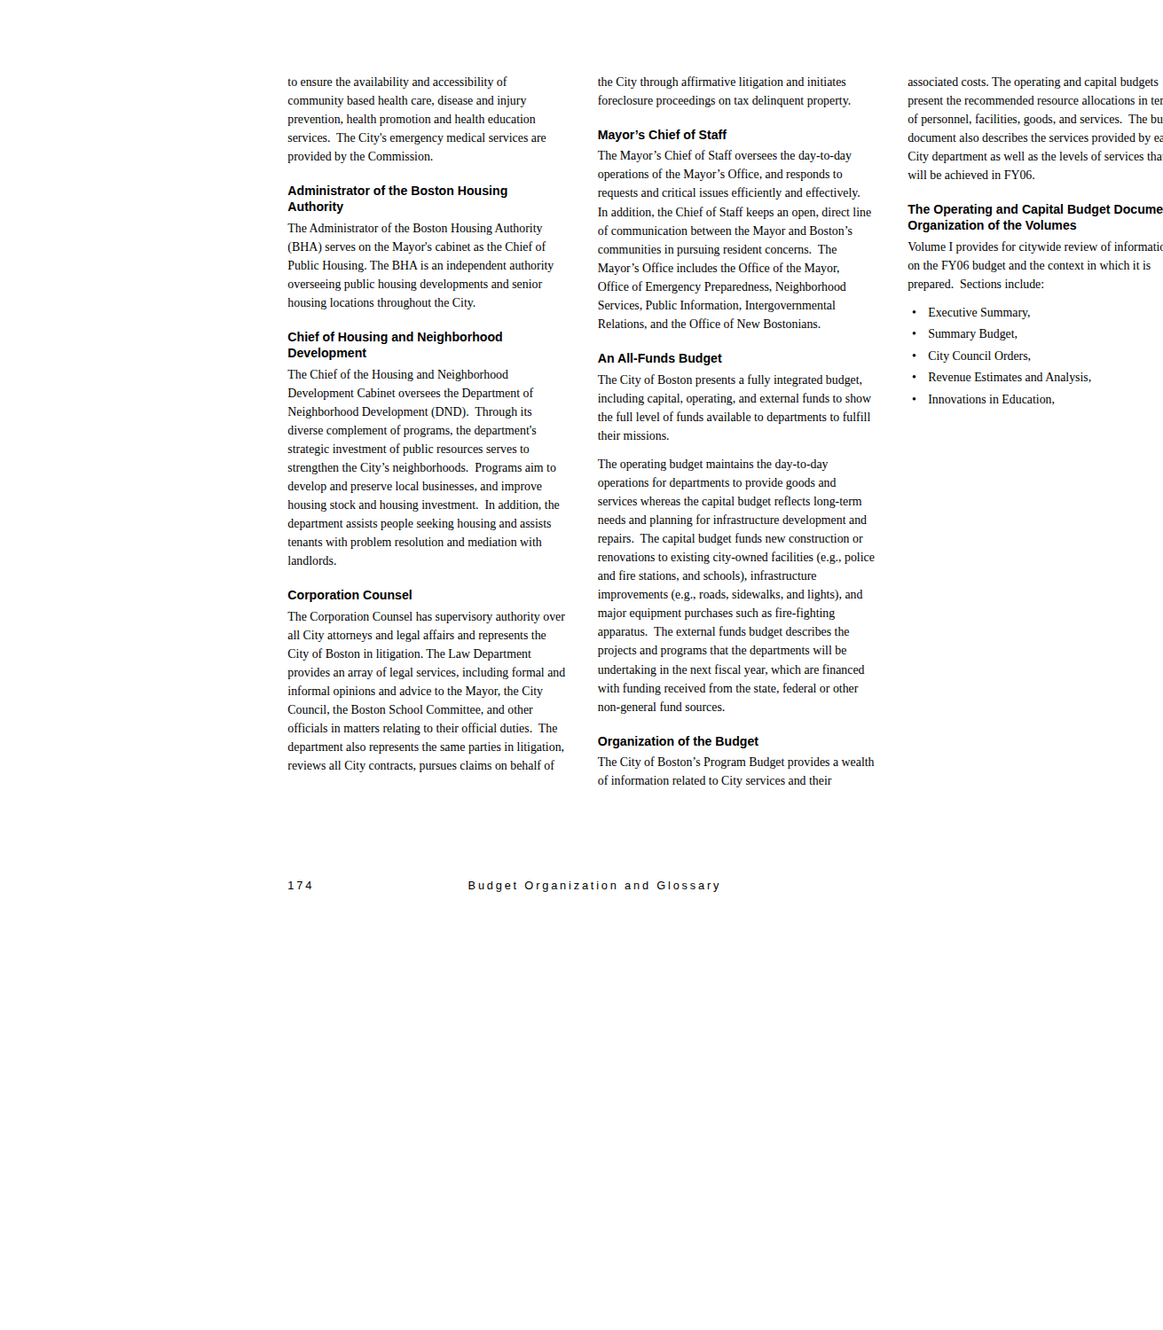to ensure the availability and accessibility of community based health care, disease and injury prevention, health promotion and health education services. The City's emergency medical services are provided by the Commission.
Administrator of the Boston Housing Authority
The Administrator of the Boston Housing Authority (BHA) serves on the Mayor's cabinet as the Chief of Public Housing. The BHA is an independent authority overseeing public housing developments and senior housing locations throughout the City.
Chief of Housing and Neighborhood Development
The Chief of the Housing and Neighborhood Development Cabinet oversees the Department of Neighborhood Development (DND). Through its diverse complement of programs, the department's strategic investment of public resources serves to strengthen the City’s neighborhoods. Programs aim to develop and preserve local businesses, and improve housing stock and housing investment. In addition, the department assists people seeking housing and assists tenants with problem resolution and mediation with landlords.
Corporation Counsel
The Corporation Counsel has supervisory authority over all City attorneys and legal affairs and represents the City of Boston in litigation. The Law Department provides an array of legal services, including formal and informal opinions and advice to the Mayor, the City Council, the Boston School Committee, and other officials in matters relating to their official duties. The department also represents the same parties in litigation, reviews all City contracts, pursues claims on behalf of the City through affirmative litigation and initiates foreclosure proceedings on tax delinquent property.
Mayor’s Chief of Staff
The Mayor’s Chief of Staff oversees the day-to-day operations of the Mayor’s Office, and responds to requests and critical issues efficiently and effectively. In addition, the Chief of Staff keeps an open, direct line of communication between the Mayor and Boston’s communities in pursuing resident concerns. The Mayor’s Office includes the Office of the Mayor, Office of Emergency Preparedness, Neighborhood Services, Public Information, Intergovernmental Relations, and the Office of New Bostonians.
An All-Funds Budget
The City of Boston presents a fully integrated budget, including capital, operating, and external funds to show the full level of funds available to departments to fulfill their missions.
The operating budget maintains the day-to-day operations for departments to provide goods and services whereas the capital budget reflects long-term needs and planning for infrastructure development and repairs. The capital budget funds new construction or renovations to existing city-owned facilities (e.g., police and fire stations, and schools), infrastructure improvements (e.g., roads, sidewalks, and lights), and major equipment purchases such as fire-fighting apparatus. The external funds budget describes the projects and programs that the departments will be undertaking in the next fiscal year, which are financed with funding received from the state, federal or other non-general fund sources.
Organization of the Budget
The City of Boston’s Program Budget provides a wealth of information related to City services and their associated costs. The operating and capital budgets present the recommended resource allocations in terms of personnel, facilities, goods, and services. The budget document also describes the services provided by each City department as well as the levels of services that will be achieved in FY06.
The Operating and Capital Budget Document: Organization of the Volumes
Volume I provides for citywide review of information on the FY06 budget and the context in which it is prepared. Sections include:
Executive Summary,
Summary Budget,
City Council Orders,
Revenue Estimates and Analysis,
Innovations in Education,
174
Budget Organization and Glossary